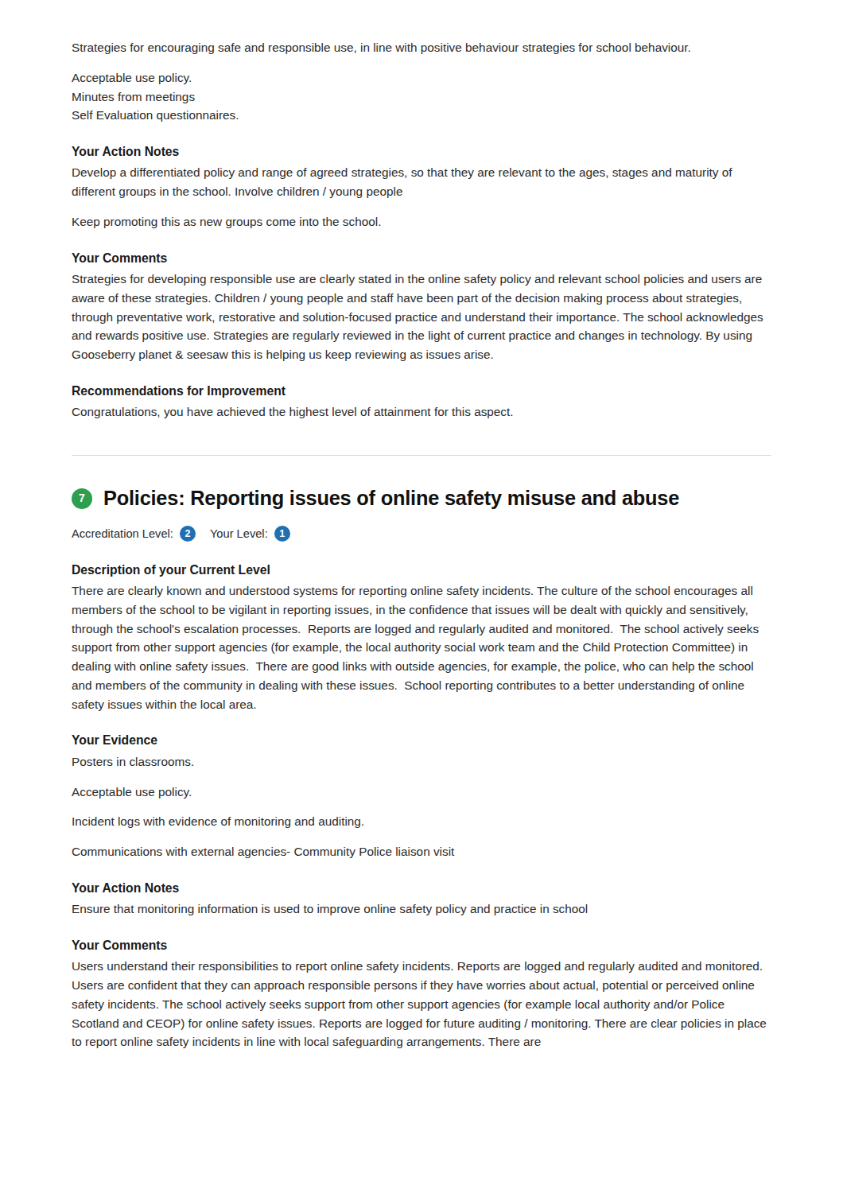Strategies for encouraging safe and responsible use, in line with positive behaviour strategies for school behaviour.
Acceptable use policy.
Minutes from meetings
Self Evaluation questionnaires.
Your Action Notes
Develop a differentiated policy and range of agreed strategies, so that they are relevant to the ages, stages and maturity of different groups in the school. Involve children / young people
Keep promoting this as new groups come into the school.
Your Comments
Strategies for developing responsible use are clearly stated in the online safety policy and relevant school policies and users are aware of these strategies. Children / young people and staff have been part of the decision making process about strategies, through preventative work, restorative and solution-focused practice and understand their importance. The school acknowledges and rewards positive use. Strategies are regularly reviewed in the light of current practice and changes in technology. By using Gooseberry planet & seesaw this is helping us keep reviewing as issues arise.
Recommendations for Improvement
Congratulations, you have achieved the highest level of attainment for this aspect.
7
Policies: Reporting issues of online safety misuse and abuse
Accreditation Level: 2 Your Level: 1
Description of your Current Level
There are clearly known and understood systems for reporting online safety incidents. The culture of the school encourages all members of the school to be vigilant in reporting issues, in the confidence that issues will be dealt with quickly and sensitively, through the school's escalation processes. Reports are logged and regularly audited and monitored. The school actively seeks support from other support agencies (for example, the local authority social work team and the Child Protection Committee) in dealing with online safety issues. There are good links with outside agencies, for example, the police, who can help the school and members of the community in dealing with these issues. School reporting contributes to a better understanding of online safety issues within the local area.
Your Evidence
Posters in classrooms.
Acceptable use policy.
Incident logs with evidence of monitoring and auditing.
Communications with external agencies- Community Police liaison visit
Your Action Notes
Ensure that monitoring information is used to improve online safety policy and practice in school
Your Comments
Users understand their responsibilities to report online safety incidents. Reports are logged and regularly audited and monitored. Users are confident that they can approach responsible persons if they have worries about actual, potential or perceived online safety incidents. The school actively seeks support from other support agencies (for example local authority and/or Police Scotland and CEOP) for online safety issues. Reports are logged for future auditing / monitoring. There are clear policies in place to report online safety incidents in line with local safeguarding arrangements. There are